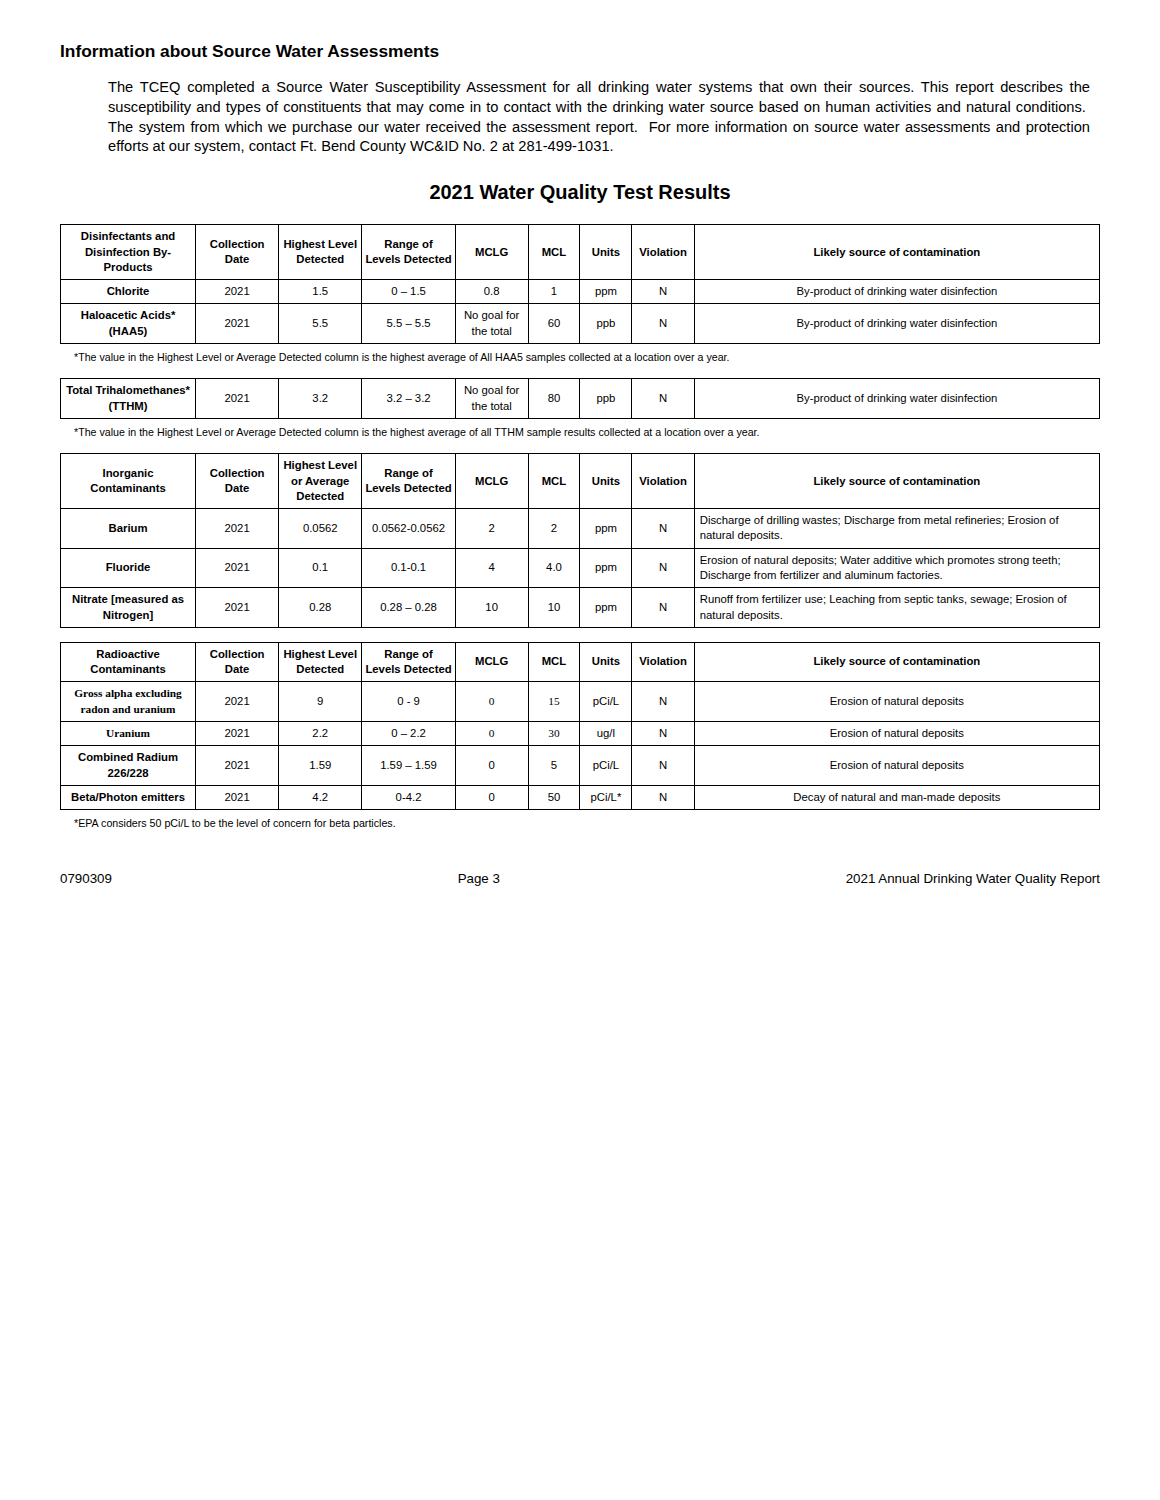Information about Source Water Assessments
The TCEQ completed a Source Water Susceptibility Assessment for all drinking water systems that own their sources. This report describes the susceptibility and types of constituents that may come in to contact with the drinking water source based on human activities and natural conditions. The system from which we purchase our water received the assessment report. For more information on source water assessments and protection efforts at our system, contact Ft. Bend County WC&ID No. 2 at 281-499-1031.
2021 Water Quality Test Results
| Disinfectants and Disinfection By-Products | Collection Date | Highest Level Detected | Range of Levels Detected | MCLG | MCL | Units | Violation | Likely source of contamination |
| --- | --- | --- | --- | --- | --- | --- | --- | --- |
| Chlorite | 2021 | 1.5 | 0 – 1.5 | 0.8 | 1 | ppm | N | By-product of drinking water disinfection |
| Haloacetic Acids* (HAA5) | 2021 | 5.5 | 5.5 – 5.5 | No goal for the total | 60 | ppb | N | By-product of drinking water disinfection |
*The value in the Highest Level or Average Detected column is the highest average of All HAA5 samples collected at a location over a year.
| Total Trihalomethanes* (TTHM) | 2021 | 3.2 | 3.2 – 3.2 | No goal for the total | 80 | ppb | N | By-product of drinking water disinfection |
*The value in the Highest Level or Average Detected column is the highest average of all TTHM sample results collected at a location over a year.
| Inorganic Contaminants | Collection Date | Highest Level or Average Detected | Range of Levels Detected | MCLG | MCL | Units | Violation | Likely source of contamination |
| --- | --- | --- | --- | --- | --- | --- | --- | --- |
| Barium | 2021 | 0.0562 | 0.0562-0.0562 | 2 | 2 | ppm | N | Discharge of drilling wastes; Discharge from metal refineries; Erosion of natural deposits. |
| Fluoride | 2021 | 0.1 | 0.1-0.1 | 4 | 4.0 | ppm | N | Erosion of natural deposits; Water additive which promotes strong teeth; Discharge from fertilizer and aluminum factories. |
| Nitrate [measured as Nitrogen] | 2021 | 0.28 | 0.28 – 0.28 | 10 | 10 | ppm | N | Runoff from fertilizer use; Leaching from septic tanks, sewage; Erosion of natural deposits. |
| Radioactive Contaminants | Collection Date | Highest Level Detected | Range of Levels Detected | MCLG | MCL | Units | Violation | Likely source of contamination |
| --- | --- | --- | --- | --- | --- | --- | --- | --- |
| Gross alpha excluding radon and uranium | 2021 | 9 | 0 - 9 | 0 | 15 | pCi/L | N | Erosion of natural deposits |
| Uranium | 2021 | 2.2 | 0 – 2.2 | 0 | 30 | ug/l | N | Erosion of natural deposits |
| Combined Radium 226/228 | 2021 | 1.59 | 1.59 – 1.59 | 0 | 5 | pCi/L | N | Erosion of natural deposits |
| Beta/Photon emitters | 2021 | 4.2 | 0-4.2 | 0 | 50 | pCi/L* | N | Decay of natural and man-made deposits |
*EPA considers 50 pCi/L to be the level of concern for beta particles.
0790309 Page 3 2021 Annual Drinking Water Quality Report